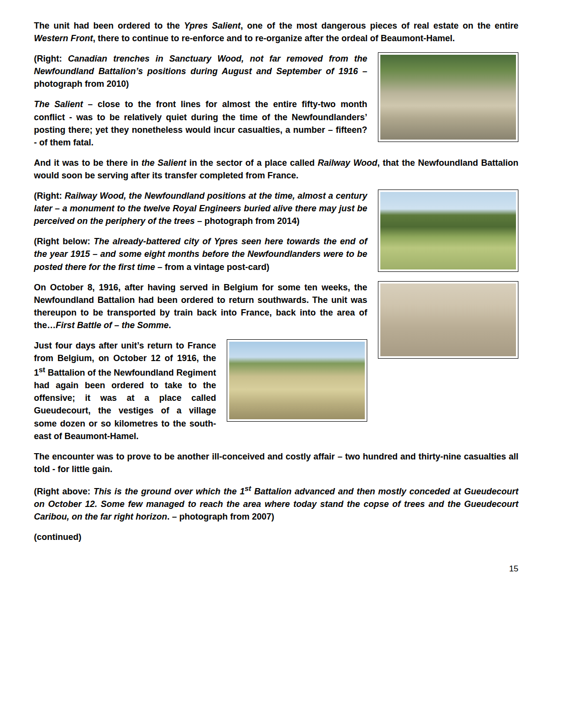The unit had been ordered to the Ypres Salient, one of the most dangerous pieces of real estate on the entire Western Front, there to continue to re-enforce and to re-organize after the ordeal of Beaumont-Hamel.
(Right: Canadian trenches in Sanctuary Wood, not far removed from the Newfoundland Battalion’s positions during August and September of 1916 – photograph from 2010)
The Salient – close to the front lines for almost the entire fifty-two month conflict - was to be relatively quiet during the time of the Newfoundlanders’ posting there; yet they nonetheless would incur casualties, a number – fifteen? - of them fatal.
And it was to be there in the Salient in the sector of a place called Railway Wood, that the Newfoundland Battalion would soon be serving after its transfer completed from France.
(Right: Railway Wood, the Newfoundland positions at the time, almost a century later – a monument to the twelve Royal Engineers buried alive there may just be perceived on the periphery of the trees – photograph from 2014)
(Right below: The already-battered city of Ypres seen here towards the end of the year 1915 – and some eight months before the Newfoundlanders were to be posted there for the first time – from a vintage post-card)
On October 8, 1916, after having served in Belgium for some ten weeks, the Newfoundland Battalion had been ordered to return southwards. The unit was thereupon to be transported by train back into France, back into the area of the…First Battle of – the Somme.
Just four days after unit’s return to France from Belgium, on October 12 of 1916, the 1st Battalion of the Newfoundland Regiment had again been ordered to take to the offensive; it was at a place called Gueudecourt, the vestiges of a village some dozen or so kilometres to the south-east of Beaumont-Hamel.
The encounter was to prove to be another ill-conceived and costly affair – two hundred and thirty-nine casualties all told - for little gain.
(Right above: This is the ground over which the 1st Battalion advanced and then mostly conceded at Gueudecourt on October 12. Some few managed to reach the area where today stand the copse of trees and the Gueudecourt Caribou, on the far right horizon. – photograph from 2007)
(continued)
15